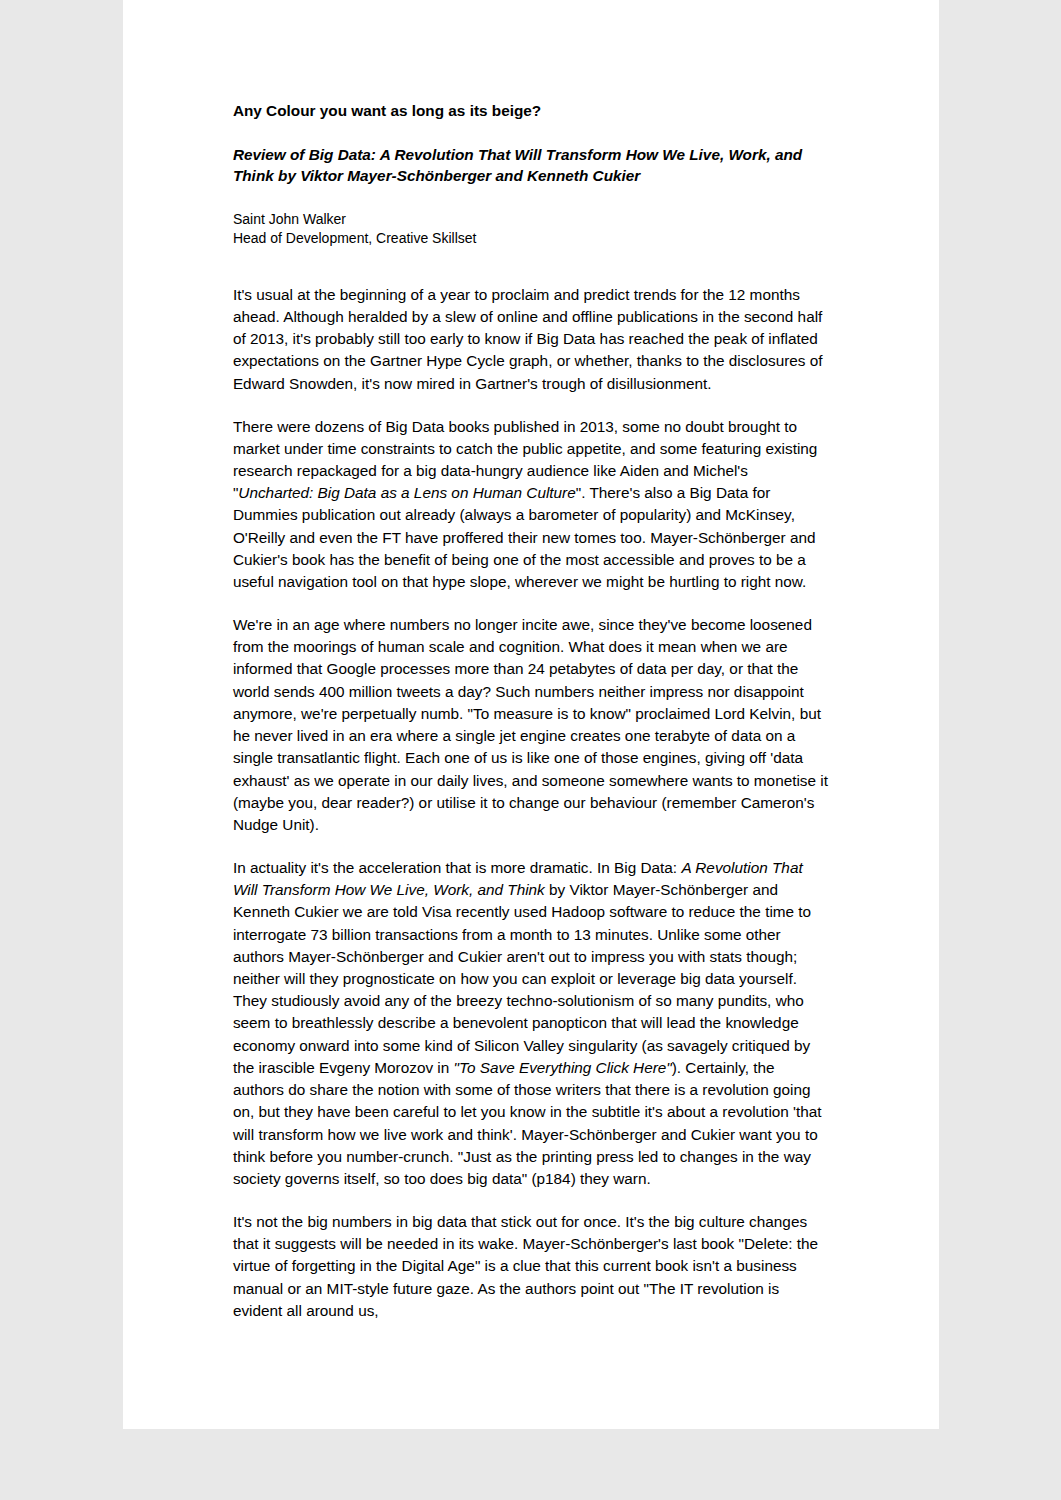Any Colour you want as long as its beige?
Review of Big Data: A Revolution That Will Transform How We Live, Work, and Think by Viktor Mayer-Schönberger and Kenneth Cukier
Saint John Walker
Head of Development, Creative Skillset
It's usual at the beginning of a year to proclaim and predict trends for the 12 months ahead. Although heralded by a slew of online and offline publications in the second half of 2013, it's probably still too early to know if Big Data has reached the peak of inflated expectations on the Gartner Hype Cycle graph, or whether, thanks to the disclosures of Edward Snowden, it's now mired in Gartner's trough of disillusionment.
There were dozens of Big Data books published in 2013, some no doubt brought to market under time constraints to catch the public appetite, and some featuring existing research repackaged for a big data-hungry audience like Aiden and Michel's "Uncharted: Big Data as a Lens on Human Culture". There's also a Big Data for Dummies publication out already (always a barometer of popularity) and McKinsey, O'Reilly and even the FT have proffered their new tomes too. Mayer-Schönberger and Cukier's book has the benefit of being one of the most accessible and proves to be a useful navigation tool on that hype slope, wherever we might be hurtling to right now.
We're in an age where numbers no longer incite awe, since they've become loosened from the moorings of human scale and cognition. What does it mean when we are informed that Google processes more than 24 petabytes of data per day, or that the world sends 400 million tweets a day? Such numbers neither impress nor disappoint anymore, we're perpetually numb. "To measure is to know" proclaimed Lord Kelvin, but he never lived in an era where a single jet engine creates one terabyte of data on a single transatlantic flight. Each one of us is like one of those engines, giving off 'data exhaust' as we operate in our daily lives, and someone somewhere wants to monetise it (maybe you, dear reader?) or utilise it to change our behaviour (remember Cameron's Nudge Unit).
In actuality it's the acceleration that is more dramatic. In Big Data: A Revolution That Will Transform How We Live, Work, and Think by Viktor Mayer-Schönberger and Kenneth Cukier we are told Visa recently used Hadoop software to reduce the time to interrogate 73 billion transactions from a month to 13 minutes. Unlike some other authors Mayer-Schönberger and Cukier aren't out to impress you with stats though; neither will they prognosticate on how you can exploit or leverage big data yourself. They studiously avoid any of the breezy techno-solutionism of so many pundits, who seem to breathlessly describe a benevolent panopticon that will lead the knowledge economy onward into some kind of Silicon Valley singularity (as savagely critiqued by the irascible Evgeny Morozov in "To Save Everything Click Here"). Certainly, the authors do share the notion with some of those writers that there is a revolution going on, but they have been careful to let you know in the subtitle it's about a revolution 'that will transform how we live work and think'. Mayer-Schönberger and Cukier want you to think before you number-crunch. "Just as the printing press led to changes in the way society governs itself, so too does big data" (p184) they warn.
It's not the big numbers in big data that stick out for once. It's the big culture changes that it suggests will be needed in its wake. Mayer-Schönberger's last book "Delete: the virtue of forgetting in the Digital Age" is a clue that this current book isn't a business manual or an MIT-style future gaze. As the authors point out "The IT revolution is evident all around us,